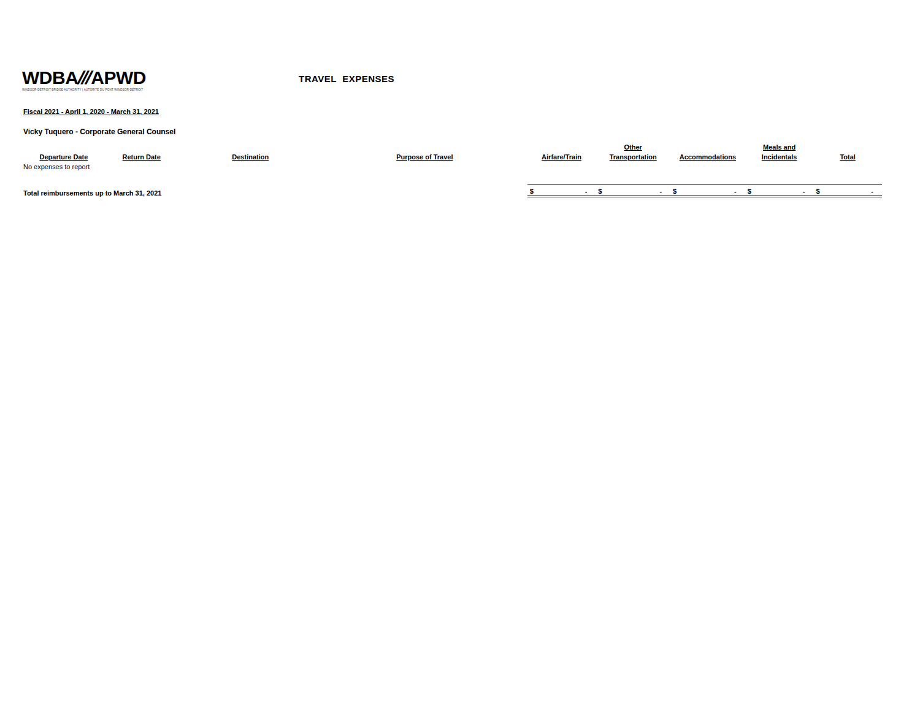WDBA///APWD
WINDSOR-DETROIT BRIDGE AUTHORITY | AUTORITÉ DU PONT WINDSOR-DÉTROIT
TRAVEL EXPENSES
Fiscal 2021 - April 1, 2020 - March 31, 2021
Vicky Tuquero - Corporate General Counsel
| | | | | | Other | | Meals and | |
| Departure Date | Return Date | Destination | Purpose of Travel | Airfare/Train | Transportation | Accommodations | Incidentals | Total |
| No expenses to report | | | | | | | | |
| Total reimbursements up to March 31, 2021 | | | $ - | $ - | $ - | $ - | $ - |